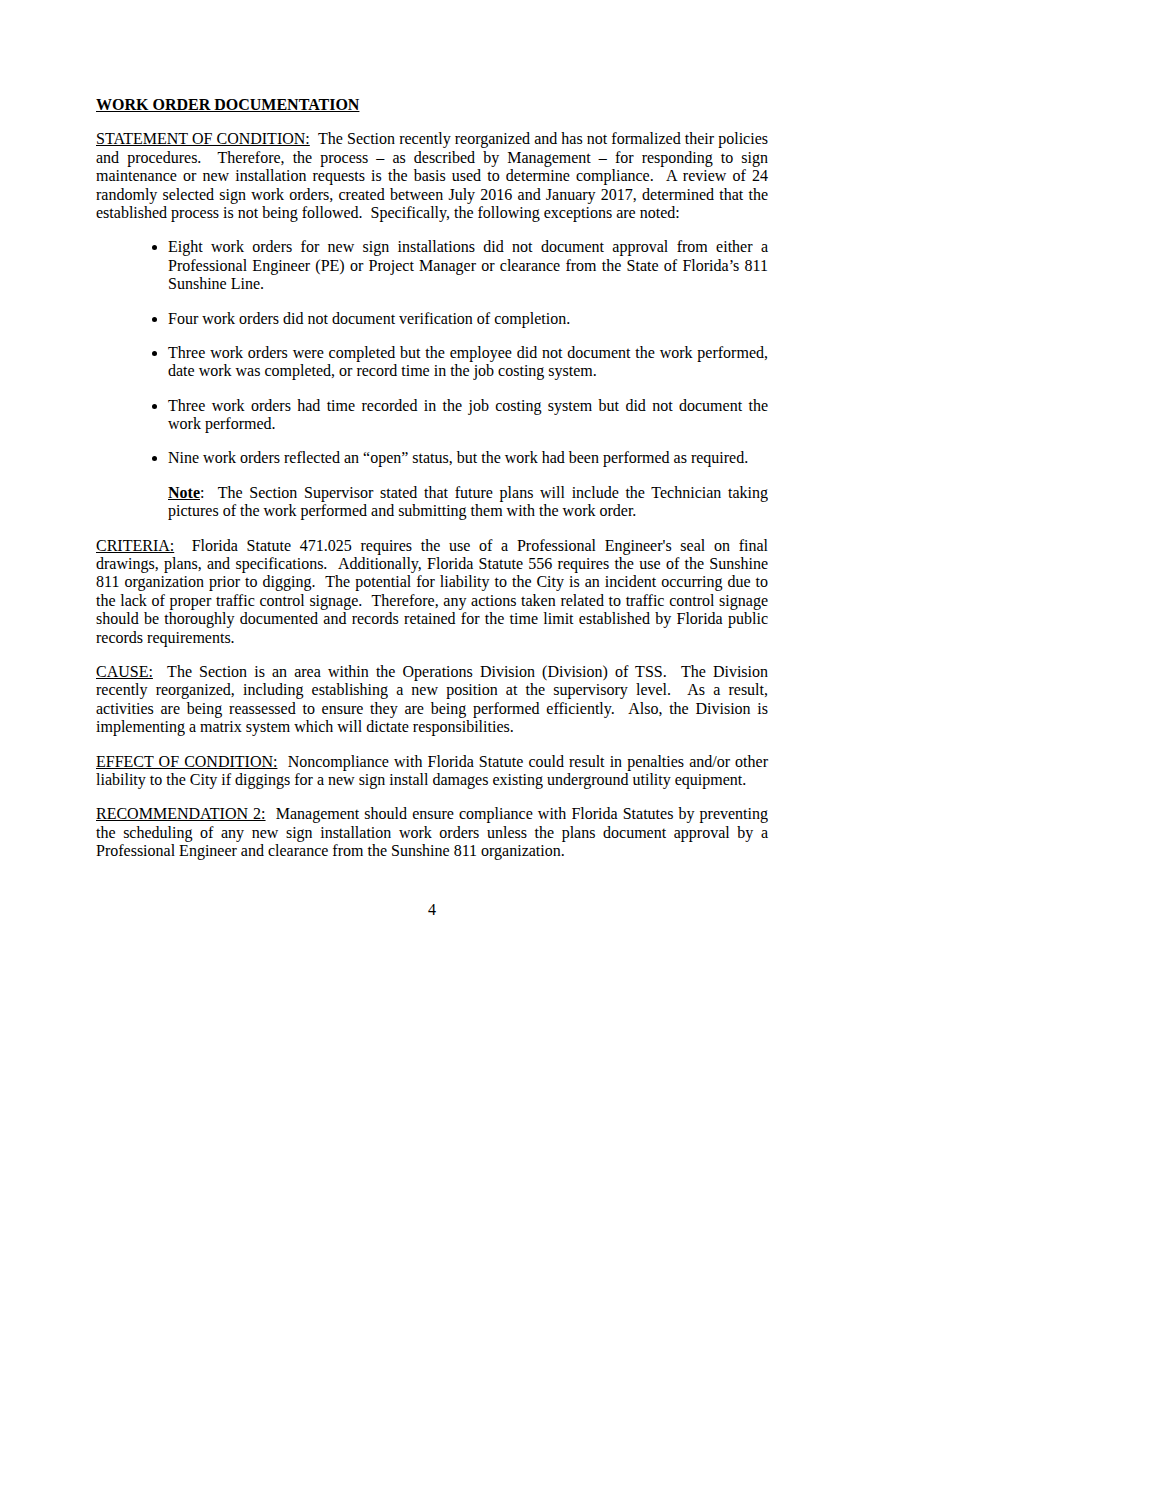WORK ORDER DOCUMENTATION
STATEMENT OF CONDITION: The Section recently reorganized and has not formalized their policies and procedures. Therefore, the process – as described by Management – for responding to sign maintenance or new installation requests is the basis used to determine compliance. A review of 24 randomly selected sign work orders, created between July 2016 and January 2017, determined that the established process is not being followed. Specifically, the following exceptions are noted:
Eight work orders for new sign installations did not document approval from either a Professional Engineer (PE) or Project Manager or clearance from the State of Florida’s 811 Sunshine Line.
Four work orders did not document verification of completion.
Three work orders were completed but the employee did not document the work performed, date work was completed, or record time in the job costing system.
Three work orders had time recorded in the job costing system but did not document the work performed.
Nine work orders reflected an “open” status, but the work had been performed as required.
Note: The Section Supervisor stated that future plans will include the Technician taking pictures of the work performed and submitting them with the work order.
CRITERIA: Florida Statute 471.025 requires the use of a Professional Engineer's seal on final drawings, plans, and specifications. Additionally, Florida Statute 556 requires the use of the Sunshine 811 organization prior to digging. The potential for liability to the City is an incident occurring due to the lack of proper traffic control signage. Therefore, any actions taken related to traffic control signage should be thoroughly documented and records retained for the time limit established by Florida public records requirements.
CAUSE: The Section is an area within the Operations Division (Division) of TSS. The Division recently reorganized, including establishing a new position at the supervisory level. As a result, activities are being reassessed to ensure they are being performed efficiently. Also, the Division is implementing a matrix system which will dictate responsibilities.
EFFECT OF CONDITION: Noncompliance with Florida Statute could result in penalties and/or other liability to the City if diggings for a new sign install damages existing underground utility equipment.
RECOMMENDATION 2: Management should ensure compliance with Florida Statutes by preventing the scheduling of any new sign installation work orders unless the plans document approval by a Professional Engineer and clearance from the Sunshine 811 organization.
4